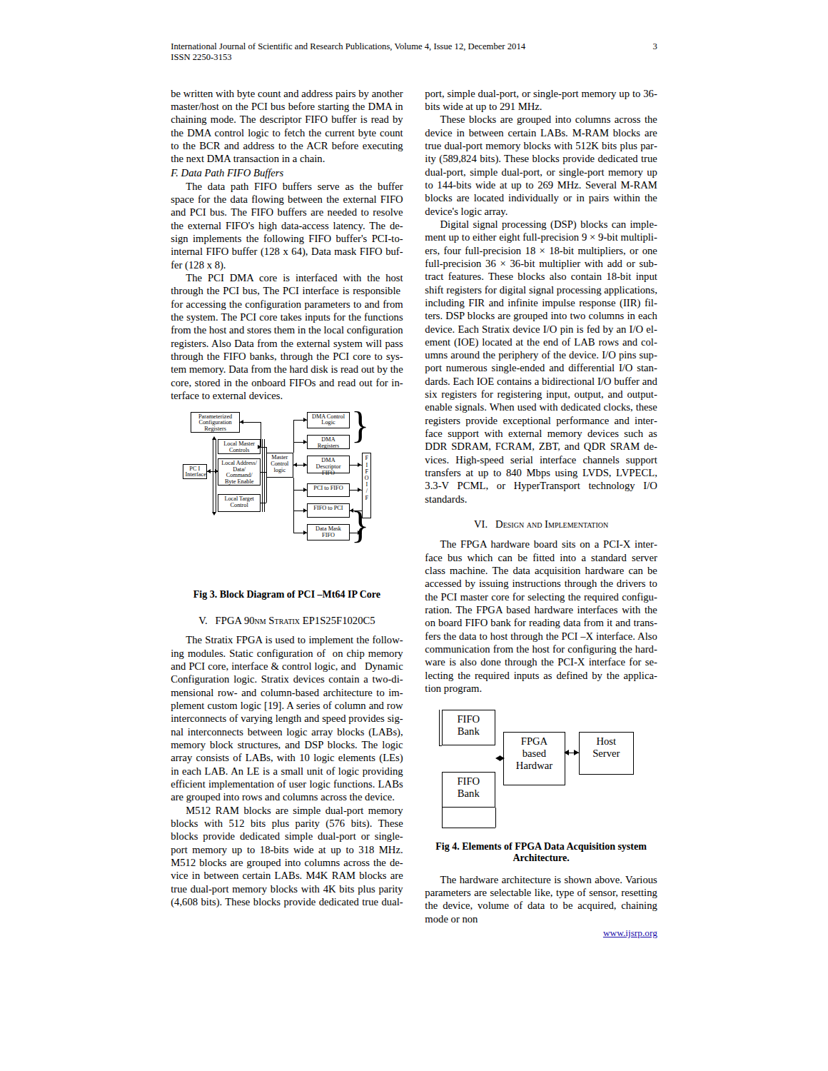International Journal of Scientific and Research Publications, Volume 4, Issue 12, December 2014
ISSN 2250-3153
3
be written with byte count and address pairs by another master/host on the PCI bus before starting the DMA in chaining mode. The descriptor FIFO buffer is read by the DMA control logic to fetch the current byte count to the BCR and address to the ACR before executing the next DMA transaction in a chain.
F. Data Path FIFO Buffers
The data path FIFO buffers serve as the buffer space for the data flowing between the external FIFO and PCI bus. The FIFO buffers are needed to resolve the external FIFO's high data-access latency. The design implements the following FIFO buffer's PCI-to-internal FIFO buffer (128 x 64), Data mask FIFO buffer (128 x 8).
The PCI DMA core is interfaced with the host through the PCI bus, The PCI interface is responsible for accessing the configuration parameters to and from the system. The PCI core takes inputs for the functions from the host and stores them in the local configuration registers. Also Data from the external system will pass through the FIFO banks, through the PCI core to system memory. Data from the hard disk is read out by the core, stored in the onboard FIFOs and read out for interface to external devices.
Parameterized Configuration Registers
Local Master Controls
PC I Interface
Local Address/ Data/ Command/ Byte Enable
Master Control logic
Local Target Control
DMA Control Logic
DMA Registers
DMA Descriptor FIFO
PCI to FIFO
FIFO to PCI
Data Mask FIFO
F
I
F
O
I
/
F
}
}
Fig 3. Block Diagram of PCI –Mt64 IP Core
V. FPGA 90nm Stratix EP1S25F1020C5
The Stratix FPGA is used to implement the following modules. Static configuration of on chip memory and PCI core, interface & control logic, and Dynamic Configuration logic. Stratix devices contain a two-dimensional row- and column-based architecture to implement custom logic [19]. A series of column and row interconnects of varying length and speed provides signal interconnects between logic array blocks (LABs), memory block structures, and DSP blocks. The logic array consists of LABs, with 10 logic elements (LEs) in each LAB. An LE is a small unit of logic providing efficient implementation of user logic functions. LABs are grouped into rows and columns across the device.
M512 RAM blocks are simple dual-port memory blocks with 512 bits plus parity (576 bits). These blocks provide dedicated simple dual-port or single-port memory up to 18-bits wide at up to 318 MHz. M512 blocks are grouped into columns across the device in between certain LABs. M4K RAM blocks are true dual-port memory blocks with 4K bits plus parity (4,608 bits). These blocks provide dedicated true dual-port, simple dual-port, or single-port memory up to 36-bits wide at up to 291 MHz.
These blocks are grouped into columns across the device in between certain LABs. M-RAM blocks are true dual-port memory blocks with 512K bits plus parity (589,824 bits). These blocks provide dedicated true dual-port, simple dual-port, or single-port memory up to 144-bits wide at up to 269 MHz. Several M-RAM blocks are located individually or in pairs within the device's logic array.
Digital signal processing (DSP) blocks can implement up to either eight full-precision 9 × 9-bit multipliers, four full-precision 18 × 18-bit multipliers, or one full-precision 36 × 36-bit multiplier with add or subtract features. These blocks also contain 18-bit input shift registers for digital signal processing applications, including FIR and infinite impulse response (IIR) filters. DSP blocks are grouped into two columns in each device. Each Stratix device I/O pin is fed by an I/O element (IOE) located at the end of LAB rows and columns around the periphery of the device. I/O pins support numerous single-ended and differential I/O standards. Each IOE contains a bidirectional I/O buffer and six registers for registering input, output, and output-enable signals. When used with dedicated clocks, these registers provide exceptional performance and interface support with external memory devices such as DDR SDRAM, FCRAM, ZBT, and QDR SRAM devices. High-speed serial interface channels support transfers at up to 840 Mbps using LVDS, LVPECL, 3.3-V PCML, or HyperTransport technology I/O standards.
VI. Design and Implementation
The FPGA hardware board sits on a PCI-X interface bus which can be fitted into a standard server class machine. The data acquisition hardware can be accessed by issuing instructions through the drivers to the PCI master core for selecting the required configuration. The FPGA based hardware interfaces with the on board FIFO bank for reading data from it and transfers the data to host through the PCI –X interface. Also communication from the host for configuring the hardware is also done through the PCI-X interface for selecting the required inputs as defined by the application program.
FIFO
Bank
FPGA
based
Hardwar
Host
Server
FIFO
Bank
Fig 4. Elements of FPGA Data Acquisition system Architecture.
The hardware architecture is shown above. Various parameters are selectable like, type of sensor, resetting the device, volume of data to be acquired, chaining mode or non
www.ijsrp.org